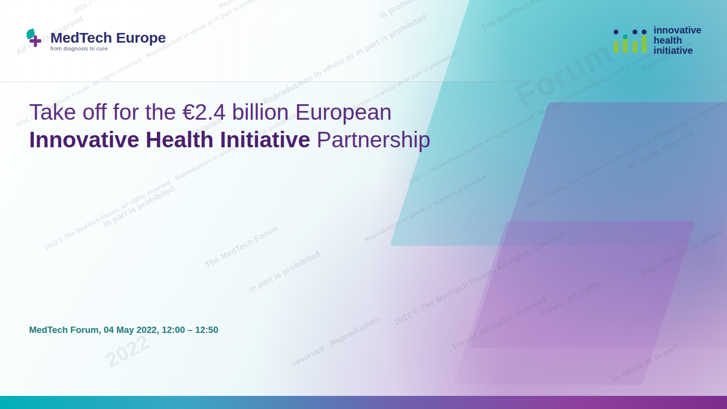Med Tech Europe
from diagnosis to cure
innovative
health
initiative
Take off for the €2.4 billion European
Innovative Health Initiative Partnership
MedTech Forum, 04 May 2022, 12:00 – 12:50
2022 © The MedTech Forum. All rights reserved - Reproduction in whole or in part is prohibited
Reproduction in whole or in part is prohibited
is prohibited.
2022 © The MedTech Forum. All rights reserved - Reproduction in whole or in part is prohibited
is prohibited
Reproduction in whole or in part is prohibited
2022 © The MedTech Forum. All rights reserved - Reproduction in whole or in part is prohibited
The MedTech Forum
Reproduction in whole or in part is prohibited
2022
reserved - Reproduction
Forum. All rights reserved
Forum
2022 © The MedTech Forum. All rights reserved - Reproduction in whole or in part is prohibited
Forum. All rights
The MedTech Forum
2022 © The MedTech Forum. All rights reserved - Reproduction in whole or in part is prohibited
in part is prohibited
All rights reserved
All rights reserved
Reproduction in whole
in whole or in part
Reproduction
in part is prohibited
Reproduction in whole or in part is prohibited
2022 © The MedTech Forum. All rights reserved